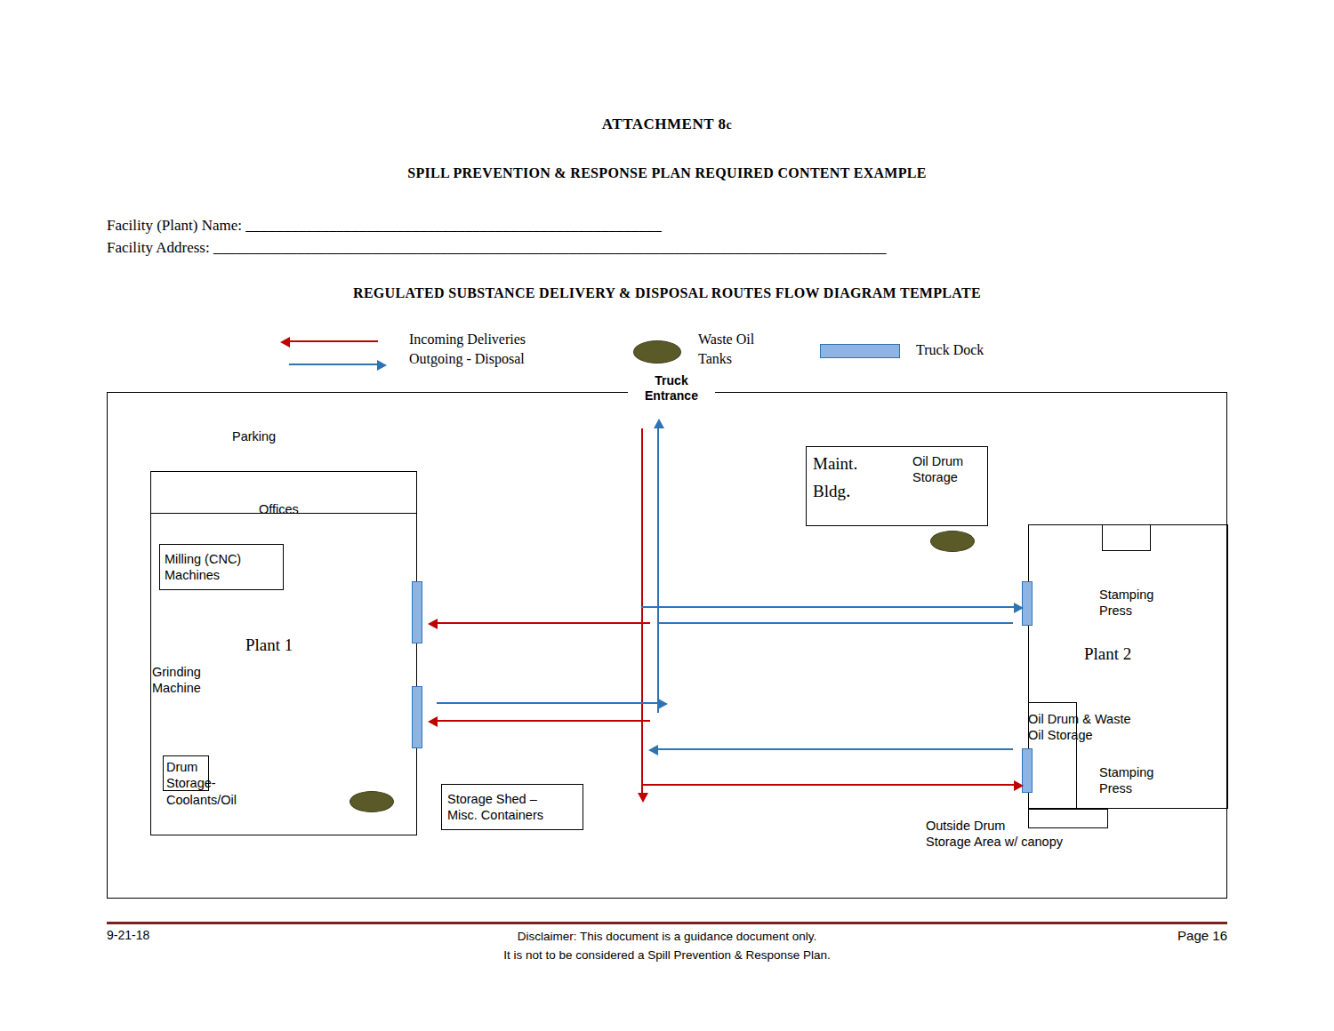ATTACHMENT 8c
SPILL PREVENTION & RESPONSE PLAN REQUIRED CONTENT EXAMPLE
Facility (Plant) Name: _______________________________________________________
Facility Address: _________________________________________________________________________________________
REGULATED SUBSTANCE DELIVERY & DISPOSAL ROUTES FLOW DIAGRAM TEMPLATE
Incoming Deliveries
Outgoing - Disposal
Waste Oil
Tanks
Truck Dock
Truck
Entrance
Parking
Offices
Milling (CNC)
Machines
Plant 1
Grinding
Machine
Drum
Storage-
Coolants/Oil
Storage Shed –
Misc. Containers
Maint.
Bldg.
Oil Drum
Storage
Stamping
Press
Plant 2
Oil Drum & Waste
Oil Storage
Stamping
Press
Outside Drum
Storage Area w/ canopy
9-21-18
Disclaimer: This document is a guidance document only.
It is not to be considered a Spill Prevention & Response Plan.
Page 16